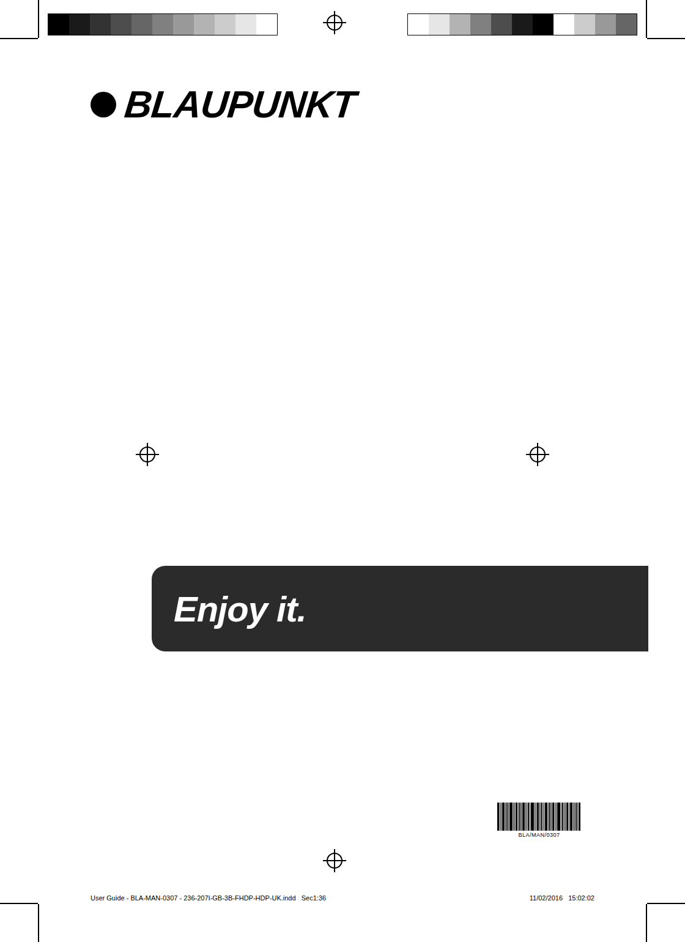BLAUPUNKT
Enjoy it.
BLA/MAN/0307
User Guide - BLA-MAN-0307 - 236-207I-GB-3B-FHDP-HDP-UK.indd Sec1:36
11/02/2016 15:02:02